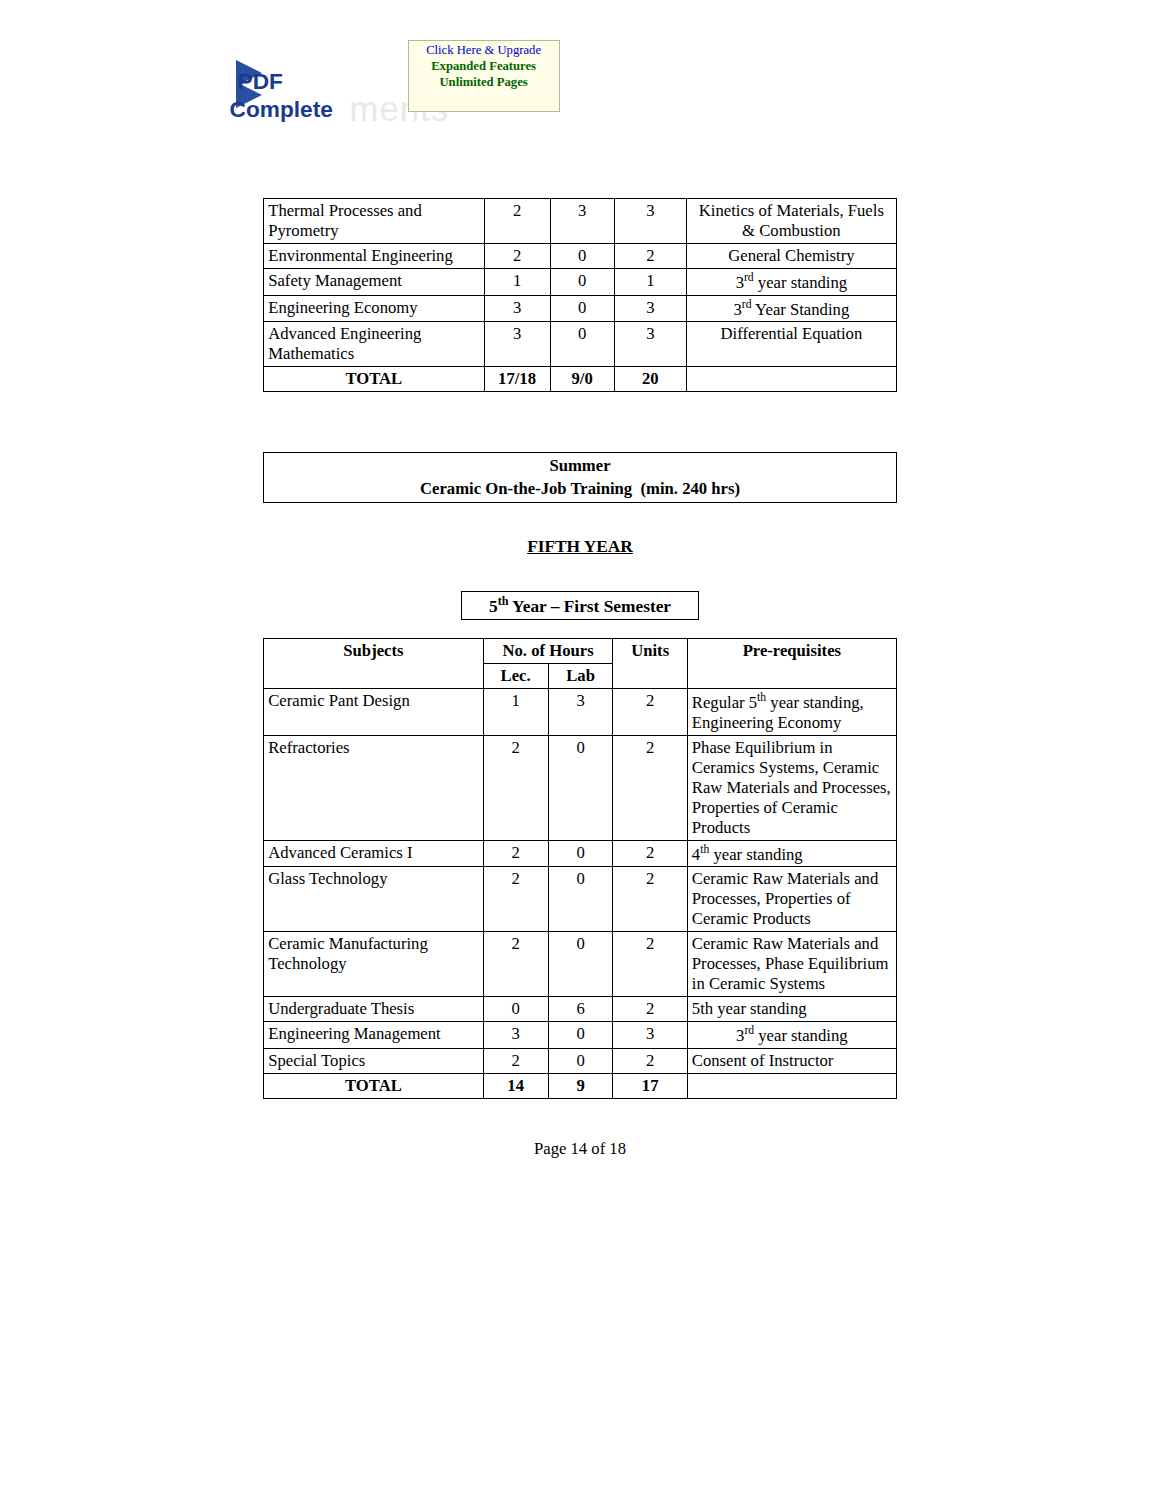PDF
Complete
ments
Click Here & Upgrade
Expanded Features
Unlimited Pages
| Thermal Processes and Pyrometry | 2 | 3 | 3 | Kinetics of Materials, Fuels & Combustion |
| Environmental Engineering | 2 | 0 | 2 | General Chemistry |
| Safety Management | 1 | 0 | 1 | 3 rd year standing |
| Engineering Economy | 3 | 0 | 3 | 3 rd Year Standing |
| Advanced Engineering Mathematics | 3 | 0 | 3 | Differential Equation |
| TOTAL | 17/18 | 9/0 | 20 | |
| Summer Ceramic On-the-Job Training (min. 240 hrs) |
FIFTH YEAR
5th Year – First Semester
| Subjects | No. of Hours | Units | Pre-requisites |
| Lec. | Lab |
| Ceramic Pant Design | 1 | 3 | 2 | Regular 5 th year standing, Engineering Economy |
| Refractories | 2 | 0 | 2 | Phase Equilibrium in Ceramics Systems, Ceramic Raw Materials and Processes, Properties of Ceramic Products |
| Advanced Ceramics I | 2 | 0 | 2 | 4 th year standing |
| Glass Technology | 2 | 0 | 2 | Ceramic Raw Materials and Processes, Properties of Ceramic Products |
| Ceramic Manufacturing Technology | 2 | 0 | 2 | Ceramic Raw Materials and Processes, Phase Equilibrium in Ceramic Systems |
| Undergraduate Thesis | 0 | 6 | 2 | 5th year standing |
| Engineering Management | 3 | 0 | 3 | 3 rd year standing |
| Special Topics | 2 | 0 | 2 | Consent of Instructor |
| TOTAL | 14 | 9 | 17 | |
Page 14 of 18